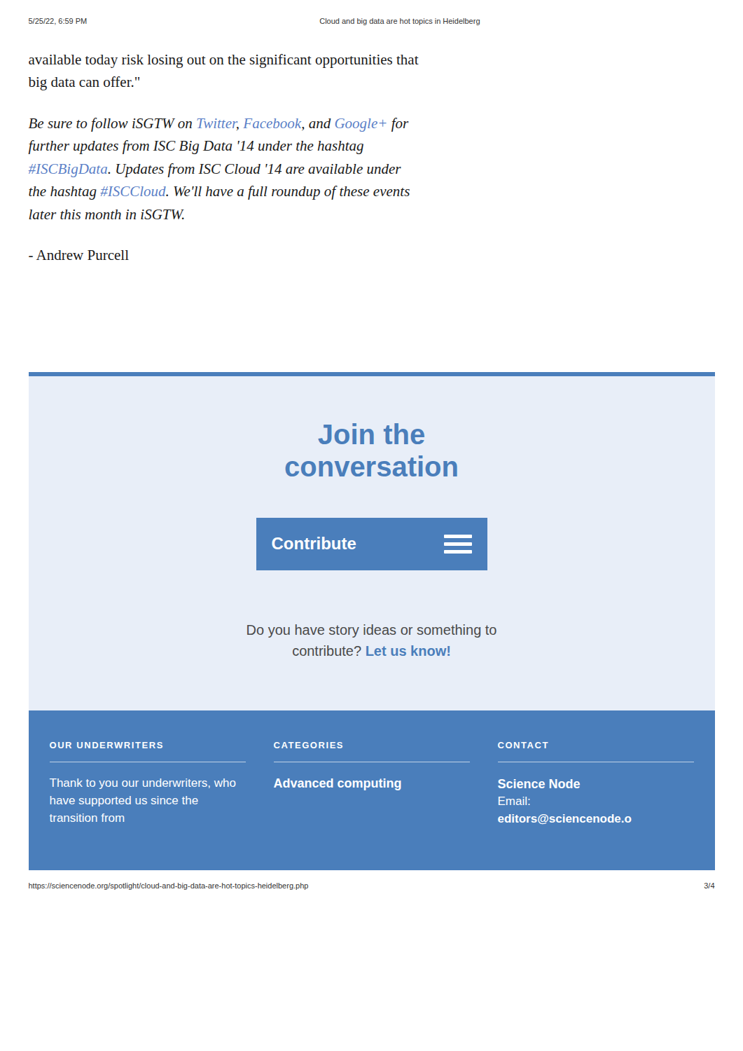5/25/22, 6:59 PM
Cloud and big data are hot topics in Heidelberg
available today risk losing out on the significant opportunities that big data can offer."
Be sure to follow iSGTW on Twitter, Facebook, and Google+ for further updates from ISC Big Data '14 under the hashtag #ISCBigData. Updates from ISC Cloud '14 are available under the hashtag #ISCCloud. We'll have a full roundup of these events later this month in iSGTW.
- Andrew Purcell
Join the conversation
Contribute
Do you have story ideas or something to contribute? Let us know!
Our Underwriters
Thank to you our underwriters, who have supported us since the transition from
Categories
Advanced computing
Contact
Science Node
Email:
editors@sciencenode.o
https://sciencenode.org/spotlight/cloud-and-big-data-are-hot-topics-heidelberg.php
3/4